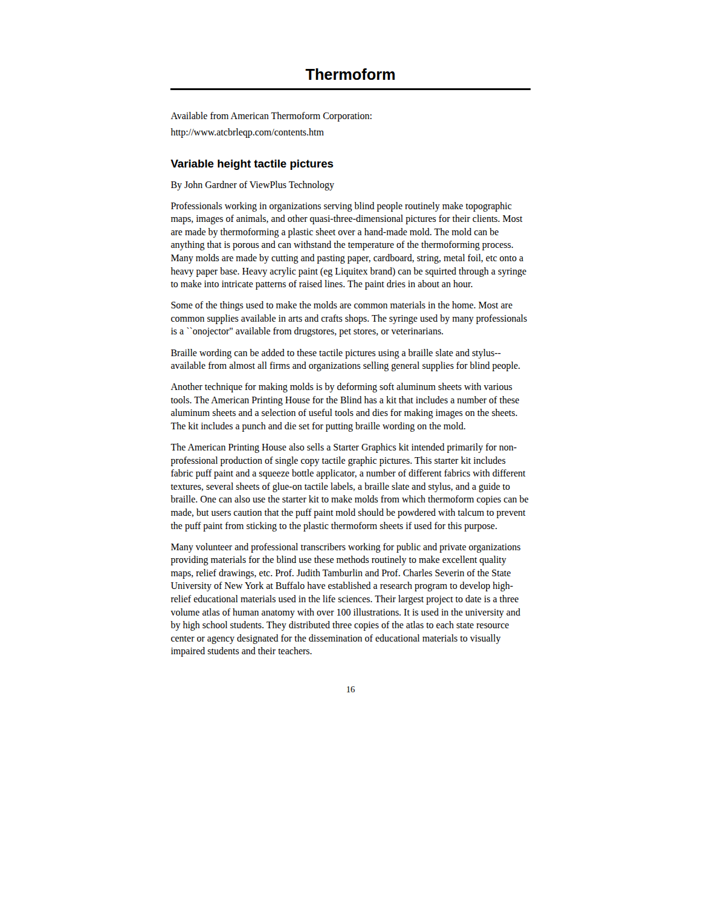Thermoform
Available from American Thermoform Corporation:
http://www.atcbrleqp.com/contents.htm
Variable height tactile pictures
By John Gardner of ViewPlus Technology
Professionals working in organizations serving blind people routinely make topographic maps, images of animals, and other quasi-three-dimensional pictures for their clients. Most are made by thermoforming a plastic sheet over a hand-made mold. The mold can be anything that is porous and can withstand the temperature of the thermoforming process. Many molds are made by cutting and pasting paper, cardboard, string, metal foil, etc onto a heavy paper base. Heavy acrylic paint (eg Liquitex brand) can be squirted through a syringe to make into intricate patterns of raised lines. The paint dries in about an hour.
Some of the things used to make the molds are common materials in the home. Most are common supplies available in arts and crafts shops. The syringe used by many professionals is a ``onojector" available from drugstores, pet stores, or veterinarians.
Braille wording can be added to these tactile pictures using a braille slate and stylus--available from almost all firms and organizations selling general supplies for blind people.
Another technique for making molds is by deforming soft aluminum sheets with various tools. The American Printing House for the Blind has a kit that includes a number of these aluminum sheets and a selection of useful tools and dies for making images on the sheets. The kit includes a punch and die set for putting braille wording on the mold.
The American Printing House also sells a Starter Graphics kit intended primarily for non-professional production of single copy tactile graphic pictures. This starter kit includes fabric puff paint and a squeeze bottle applicator, a number of different fabrics with different textures, several sheets of glue-on tactile labels, a braille slate and stylus, and a guide to braille. One can also use the starter kit to make molds from which thermoform copies can be made, but users caution that the puff paint mold should be powdered with talcum to prevent the puff paint from sticking to the plastic thermoform sheets if used for this purpose.
Many volunteer and professional transcribers working for public and private organizations providing materials for the blind use these methods routinely to make excellent quality maps, relief drawings, etc. Prof. Judith Tamburlin and Prof. Charles Severin of the State University of New York at Buffalo have established a research program to develop high-relief educational materials used in the life sciences. Their largest project to date is a three volume atlas of human anatomy with over 100 illustrations. It is used in the university and by high school students. They distributed three copies of the atlas to each state resource center or agency designated for the dissemination of educational materials to visually impaired students and their teachers.
16